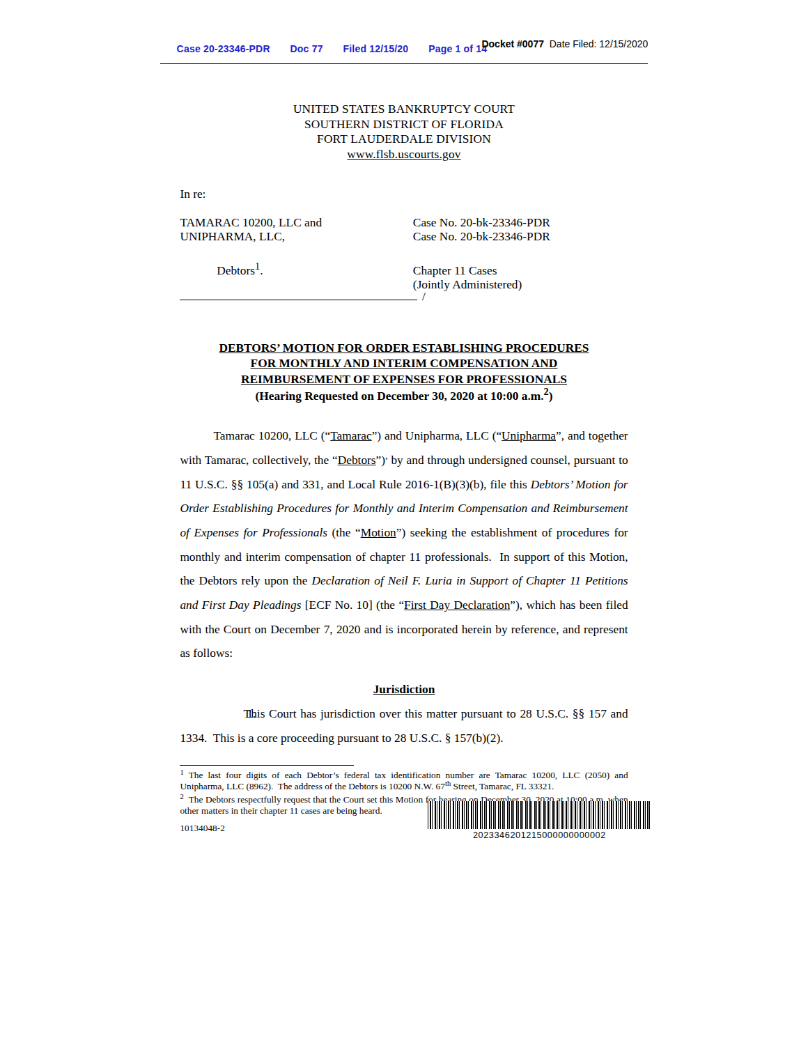Case 20-23346-PDR Doc 77 Filed 12/15/20 Page 1 of 14
Docket #0077 Date Filed: 12/15/2020
UNITED STATES BANKRUPTCY COURT
SOUTHERN DISTRICT OF FLORIDA
FORT LAUDERDALE DIVISION
www.flsb.uscourts.gov
In re:
| TAMARAC 10200, LLC and UNIPHARMA, LLC, Debtors 1 . | Case No. 20-bk-23346-PDR Case No. 20-bk-23346-PDR Chapter 11 Cases (Jointly Administered) |
/
DEBTORS’ MOTION FOR ORDER ESTABLISHING PROCEDURES
FOR MONTHLY AND INTERIM COMPENSATION AND
REIMBURSEMENT OF EXPENSES FOR PROFESSIONALS
(Hearing Requested on December 30, 2020 at 10:00 a.m.2)
Tamarac 10200, LLC (“Tamarac”) and Unipharma, LLC (“Unipharma”, and together with Tamarac, collectively, the “Debtors”), by and through undersigned counsel, pursuant to 11 U.S.C. §§ 105(a) and 331, and Local Rule 2016-1(B)(3)(b), file this Debtors’ Motion for Order Establishing Procedures for Monthly and Interim Compensation and Reimbursement of Expenses for Professionals (the “Motion”) seeking the establishment of procedures for monthly and interim compensation of chapter 11 professionals. In support of this Motion, the Debtors rely upon the Declaration of Neil F. Luria in Support of Chapter 11 Petitions and First Day Pleadings [ECF No. 10] (the “First Day Declaration”), which has been filed with the Court on December 7, 2020 and is incorporated herein by reference, and represent as follows:
Jurisdiction
1. This Court has jurisdiction over this matter pursuant to 28 U.S.C. §§ 157 and 1334. This is a core proceeding pursuant to 28 U.S.C. § 157(b)(2).
1 The last four digits of each Debtor’s federal tax identification number are Tamarac 10200, LLC (2050) and Unipharma, LLC (8962). The address of the Debtors is 10200 N.W. 67th Street, Tamarac, FL 33321.
2 The Debtors respectfully request that the Court set this Motion for hearing on December 30, 2020 at 10:00 a.m. when other matters in their chapter 11 cases are being heard.
10134048-2
2023346201215000000000002